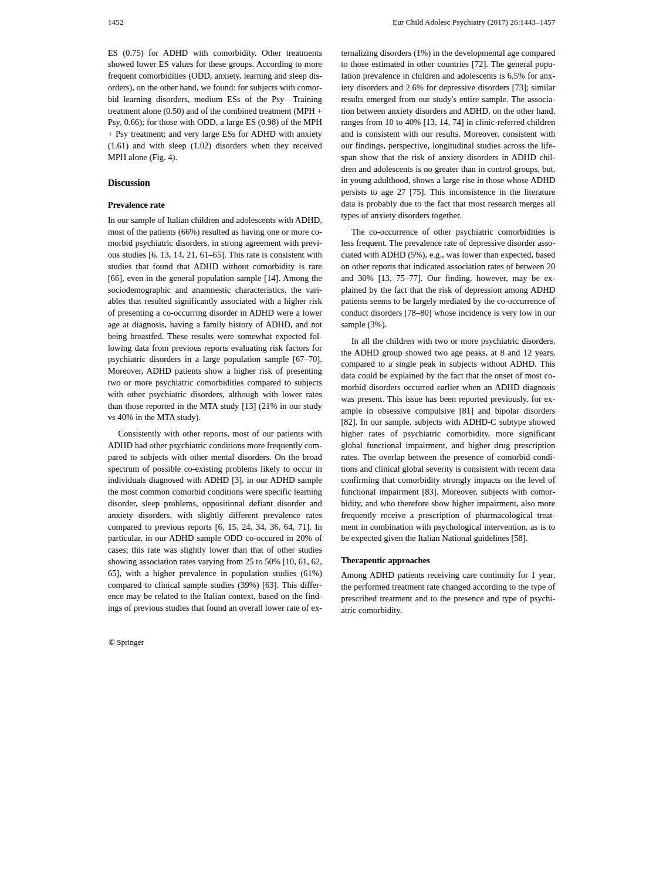1452 Eur Child Adolesc Psychiatry (2017) 26:1443–1457
ES (0.75) for ADHD with comorbidity. Other treatments showed lower ES values for these groups. According to more frequent comorbidities (ODD, anxiety, learning and sleep disorders), on the other hand, we found: for subjects with comorbid learning disorders, medium ESs of the Psy—Training treatment alone (0.50) and of the combined treatment (MPH + Psy, 0.66); for those with ODD, a large ES (0.98) of the MPH + Psy treatment; and very large ESs for ADHD with anxiety (1.61) and with sleep (1.02) disorders when they received MPH alone (Fig. 4).
Discussion
Prevalence rate
In our sample of Italian children and adolescents with ADHD, most of the patients (66%) resulted as having one or more comorbid psychiatric disorders, in strong agreement with previous studies [6, 13, 14, 21, 61–65]. This rate is consistent with studies that found that ADHD without comorbidity is rare [66], even in the general population sample [14]. Among the sociodemographic and anamnestic characteristics, the variables that resulted significantly associated with a higher risk of presenting a co-occurring disorder in ADHD were a lower age at diagnosis, having a family history of ADHD, and not being breastfed. These results were somewhat expected following data from previous reports evaluating risk factors for psychiatric disorders in a large population sample [67–70]. Moreover, ADHD patients show a higher risk of presenting two or more psychiatric comorbidities compared to subjects with other psychiatric disorders, although with lower rates than those reported in the MTA study [13] (21% in our study vs 40% in the MTA study).
Consistently with other reports, most of our patients with ADHD had other psychiatric conditions more frequently compared to subjects with other mental disorders. On the broad spectrum of possible co-existing problems likely to occur in individuals diagnosed with ADHD [3], in our ADHD sample the most common comorbid conditions were specific learning disorder, sleep problems, oppositional defiant disorder and anxiety disorders, with slightly different prevalence rates compared to previous reports [6, 15, 24, 34, 36, 64, 71]. In particular, in our ADHD sample ODD co-occured in 20% of cases; this rate was slightly lower than that of other studies showing association rates varying from 25 to 50% [10, 61, 62, 65], with a higher prevalence in population studies (61%) compared to clinical sample studies (39%) [63]. This difference may be related to the Italian context, based on the findings of previous studies that found an overall lower rate of externalizing disorders (1%) in the developmental age compared to those estimated in other countries [72]. The general population prevalence in children and adolescents is 6.5% for anxiety disorders and 2.6% for depressive disorders [73]; similar results emerged from our study's entire sample. The association between anxiety disorders and ADHD, on the other hand, ranges from 10 to 40% [13, 14, 74] in clinic-referred children and is consistent with our results. Moreover, consistent with our findings, perspective, longitudinal studies across the lifespan show that the risk of anxiety disorders in ADHD children and adolescents is no greater than in control groups, but, in young adulthood, shows a large rise in those whose ADHD persists to age 27 [75]. This inconsistence in the literature data is probably due to the fact that most research merges all types of anxiety disorders together.
The co-occurrence of other psychiatric comorbidities is less frequent. The prevalence rate of depressive disorder associated with ADHD (5%), e.g., was lower than expected, based on other reports that indicated association rates of between 20 and 30% [13, 75–77]. Our finding, however, may be explained by the fact that the risk of depression among ADHD patients seems to be largely mediated by the co-occurrence of conduct disorders [78–80] whose incidence is very low in our sample (3%).
In all the children with two or more psychiatric disorders, the ADHD group showed two age peaks, at 8 and 12 years, compared to a single peak in subjects without ADHD. This data could be explained by the fact that the onset of most comorbid disorders occurred earlier when an ADHD diagnosis was present. This issue has been reported previously, for example in obsessive compulsive [81] and bipolar disorders [82]. In our sample, subjects with ADHD-C subtype showed higher rates of psychiatric comorbidity, more significant global functional impairment, and higher drug prescription rates. The overlap between the presence of comorbid conditions and clinical global severity is consistent with recent data confirming that comorbidity strongly impacts on the level of functional impairment [83]. Moreover, subjects with comorbidity, and who therefore show higher impairment, also more frequently receive a prescription of pharmacological treatment in combination with psychological intervention, as is to be expected given the Italian National guidelines [58].
Therapeutic approaches
Among ADHD patients receiving care continuity for 1 year, the performed treatment rate changed according to the type of prescribed treatment and to the presence and type of psychiatric comorbidity.
③ Springer